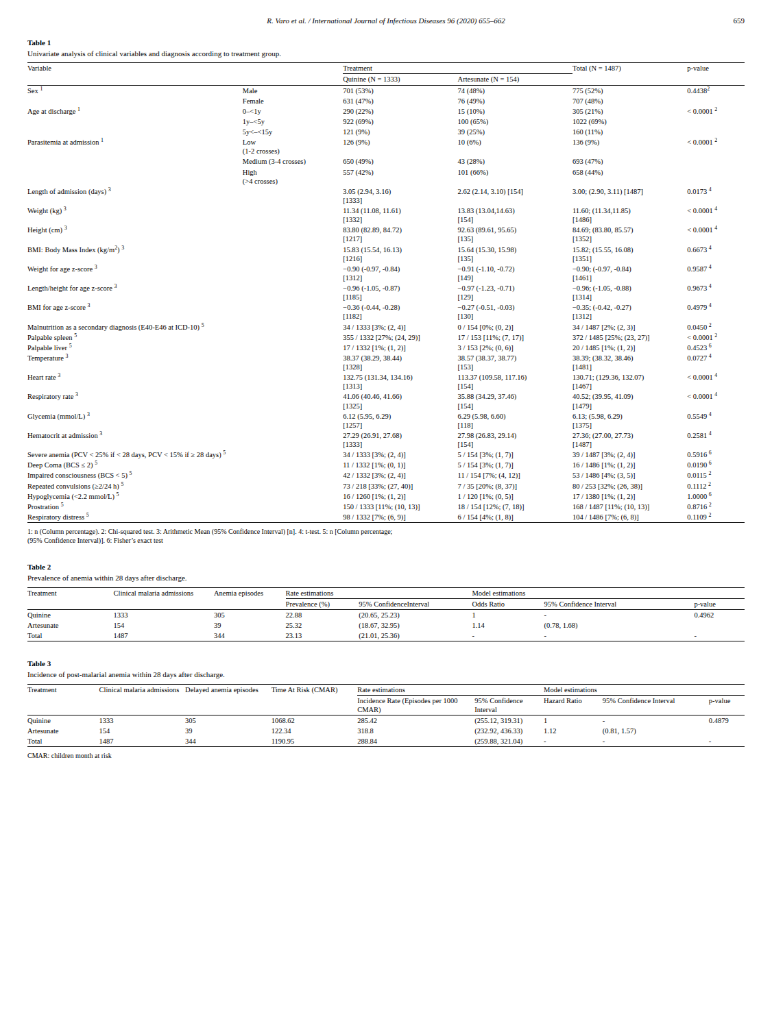R. Varo et al. / International Journal of Infectious Diseases 96 (2020) 655–662
659
Table 1
Univariate analysis of clinical variables and diagnosis according to treatment group.
| Variable | | Treatment | Total (N = 1487) | p-value |
| --- | --- | --- | --- | --- |
| | | Quinine (N = 1333) | Artesunate (N = 154) | | |
| Sex 1 | Male | 701 (53%) | 74 (48%) | 775 (52%) | 0.4438 2 |
| | Female | 631 (47%) | 76 (49%) | 707 (48%) | |
| Age at discharge 1 | 0–<1y | 290 (22%) | 15 (10%) | 305 (21%) | < 0.0001 2 |
| | 1y–<5y | 922 (69%) | 100 (65%) | 1022 (69%) | |
| | 5y<–<15y | 121 (9%) | 39 (25%) | 160 (11%) | |
| Parasitemia at admission 1 | Low (1-2 crosses) | 126 (9%) | 10 (6%) | 136 (9%) | < 0.0001 2 |
| | Medium (3-4 crosses) | 650 (49%) | 43 (28%) | 693 (47%) | |
| | High (>4 crosses) | 557 (42%) | 101 (66%) | 658 (44%) | |
| Length of admission (days) 3 | | 3.05 (2.94, 3.16) [1333] | 2.62 (2.14, 3.10) [154] | 3.00; (2.90, 3.11) [1487] | 0.0173 4 |
| Weight (kg) 3 | | 11.34 (11.08, 11.61) [1332] | 13.83 (13.04,14.63) [154] | 11.60; (11.34,11.85) [1486] | < 0.0001 4 |
| Height (cm) 3 | | 83.80 (82.89, 84.72) [1217] | 92.63 (89.61, 95.65) [135] | 84.69; (83.80, 85.57) [1352] | < 0.0001 4 |
| BMI: Body Mass Index (kg/m 2 ) 3 | | 15.83 (15.54, 16.13) [1216] | 15.64 (15.30, 15.98) [135] | 15.82; (15.55, 16.08) [1351] | 0.6673 4 |
| Weight for age z-score 3 | | −0.90 (-0.97, -0.84) [1312] | −0.91 (-1.10, -0.72) [149] | −0.90; (-0.97, -0.84) [1461] | 0.9587 4 |
| Length/height for age z-score 3 | | −0.96 (-1.05, -0.87) [1185] | −0.97 (-1.23, -0.71) [129] | −0.96; (-1.05, -0.88) [1314] | 0.9673 4 |
| BMI for age z-score 3 | | −0.36 (-0.44, -0.28) [1182] | −0.27 (-0.51, -0.03) [130] | −0.35; (-0.42, -0.27) [1312] | 0.4979 4 |
| Malnutrition as a secondary diagnosis (E40-E46 at ICD-10) 5 | | 34 / 1333 [3%; (2, 4)] | 0 / 154 [0%; (0, 2)] | 34 / 1487 [2%; (2, 3)] | 0.0450 2 |
| Palpable spleen 5 | | 355 / 1332 [27%; (24, 29)] | 17 / 153 [11%; (7, 17)] | 372 / 1485 [25%; (23, 27)] | < 0.0001 2 |
| Palpable liver 5 | | 17 / 1332 [1%; (1, 2)] | 3 / 153 [2%; (0, 6)] | 20 / 1485 [1%; (1, 2)] | 0.4523 6 |
| Temperature 3 | | 38.37 (38.29, 38.44) [1328] | 38.57 (38.37, 38.77) [153] | 38.39; (38.32, 38.46) [1481] | 0.0727 4 |
| Heart rate 3 | | 132.75 (131.34, 134.16) [1313] | 113.37 (109.58, 117.16) [154] | 130.71; (129.36, 132.07) [1467] | < 0.0001 4 |
| Respiratory rate 3 | | 41.06 (40.46, 41.66) [1325] | 35.88 (34.29, 37.46) [154] | 40.52; (39.95, 41.09) [1479] | < 0.0001 4 |
| Glycemia (mmol/L) 3 | | 6.12 (5.95, 6.29) [1257] | 6.29 (5.98, 6.60) [118] | 6.13; (5.98, 6.29) [1375] | 0.5549 4 |
| Hematocrit at admission 3 | | 27.29 (26.91, 27.68) [1333] | 27.98 (26.83, 29.14) [154] | 27.36; (27.00, 27.73) [1487] | 0.2581 4 |
| Severe anemia (PCV < 25% if < 28 days, PCV < 15% if ≥ 28 days) 5 | | 34 / 1333 [3%; (2, 4)] | 5 / 154 [3%; (1, 7)] | 39 / 1487 [3%; (2, 4)] | 0.5916 6 |
| Deep Coma (BCS ≤ 2) 5 | | 11 / 1332 [1%; (0, 1)] | 5 / 154 [3%; (1, 7)] | 16 / 1486 [1%; (1, 2)] | 0.0190 6 |
| Impaired consciousness (BCS < 5) 5 | | 42 / 1332 [3%; (2, 4)] | 11 / 154 [7%; (4, 12)] | 53 / 1486 [4%; (3, 5)] | 0.0115 2 |
| Repeated convulsions (≥2/24 h) 5 | | 73 / 218 [33%; (27, 40)] | 7 / 35 [20%; (8, 37)] | 80 / 253 [32%; (26, 38)] | 0.1112 2 |
| Hypoglycemia (<2.2 mmol/L) 5 | | 16 / 1260 [1%; (1, 2)] | 1 / 120 [1%; (0, 5)] | 17 / 1380 [1%; (1, 2)] | 1.0000 6 |
| Prostration 5 | | 150 / 1333 [11%; (10, 13)] | 18 / 154 [12%; (7, 18)] | 168 / 1487 [11%; (10, 13)] | 0.8716 2 |
| Respiratory distress 5 | | 98 / 1332 [7%; (6, 9)] | 6 / 154 [4%; (1, 8)] | 104 / 1486 [7%; (6, 8)] | 0.1109 2 |
1: n (Column percentage). 2: Chi-squared test. 3: Arithmetic Mean (95% Confidence Interval) [n]. 4: t-test. 5: n [Column percentage;
(95% Confidence Interval)]. 6: Fisher’s exact test
Table 2
Prevalence of anemia within 28 days after discharge.
| Treatment | Clinical malaria admissions | Anemia episodes | Rate estimations | Model estimations |
| --- | --- | --- | --- | --- |
| | | | Prevalence (%) | 95% ConfidenceInterval | Odds Ratio | 95% Confidence Interval | p-value |
| Quinine | 1333 | 305 | 22.88 | (20.65, 25.23) | 1 | - | 0.4962 |
| Artesunate | 154 | 39 | 25.32 | (18.67, 32.95) | 1.14 | (0.78, 1.68) | |
| Total | 1487 | 344 | 23.13 | (21.01, 25.36) | - | - | - |
Table 3
Incidence of post-malarial anemia within 28 days after discharge.
| Treatment | Clinical malaria admissions | Delayed anemia episodes | Time At Risk (CMAR) | Rate estimations | Model estimations |
| --- | --- | --- | --- | --- | --- |
| | | | | Incidence Rate (Episodes per 1000 CMAR) | 95% Confidence Interval | Hazard Ratio | 95% Confidence Interval | p-value |
| Quinine | 1333 | 305 | 1068.62 | 285.42 | (255.12, 319.31) | 1 | - | 0.4879 |
| Artesunate | 154 | 39 | 122.34 | 318.8 | (232.92, 436.33) | 1.12 | (0.81, 1.57) | |
| Total | 1487 | 344 | 1190.95 | 288.84 | (259.88, 321.04) | - | - | - |
CMAR: children month at risk